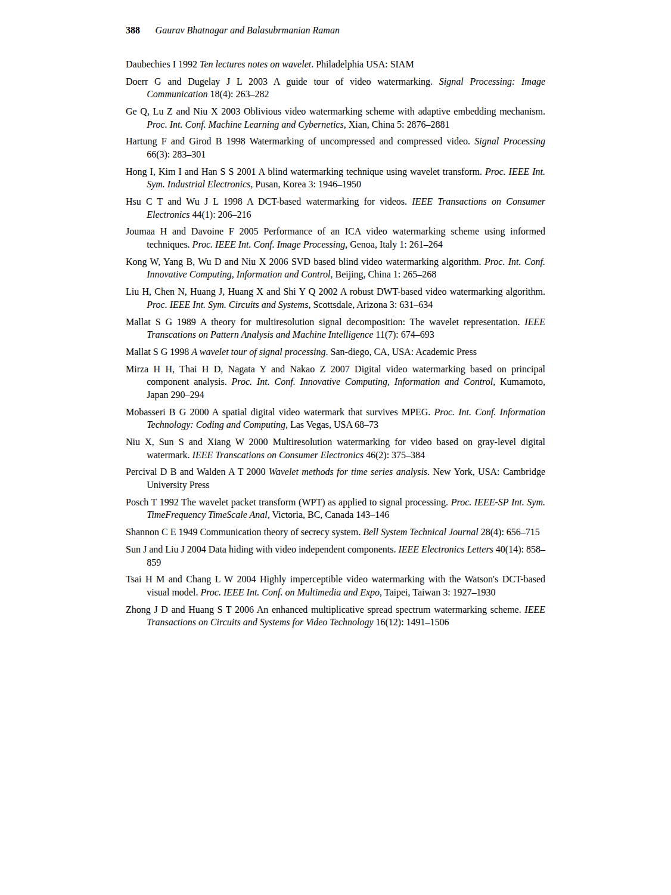388 Gaurav Bhatnagar and Balasubrmanian Raman
Daubechies I 1992 Ten lectures notes on wavelet. Philadelphia USA: SIAM
Doerr G and Dugelay J L 2003 A guide tour of video watermarking. Signal Processing: Image Communication 18(4): 263–282
Ge Q, Lu Z and Niu X 2003 Oblivious video watermarking scheme with adaptive embedding mechanism. Proc. Int. Conf. Machine Learning and Cybernetics, Xian, China 5: 2876–2881
Hartung F and Girod B 1998 Watermarking of uncompressed and compressed video. Signal Processing 66(3): 283–301
Hong I, Kim I and Han S S 2001 A blind watermarking technique using wavelet transform. Proc. IEEE Int. Sym. Industrial Electronics, Pusan, Korea 3: 1946–1950
Hsu C T and Wu J L 1998 A DCT-based watermarking for videos. IEEE Transactions on Consumer Electronics 44(1): 206–216
Joumaa H and Davoine F 2005 Performance of an ICA video watermarking scheme using informed techniques. Proc. IEEE Int. Conf. Image Processing, Genoa, Italy 1: 261–264
Kong W, Yang B, Wu D and Niu X 2006 SVD based blind video watermarking algorithm. Proc. Int. Conf. Innovative Computing, Information and Control, Beijing, China 1: 265–268
Liu H, Chen N, Huang J, Huang X and Shi Y Q 2002 A robust DWT-based video watermarking algorithm. Proc. IEEE Int. Sym. Circuits and Systems, Scottsdale, Arizona 3: 631–634
Mallat S G 1989 A theory for multiresolution signal decomposition: The wavelet representation. IEEE Transcations on Pattern Analysis and Machine Intelligence 11(7): 674–693
Mallat S G 1998 A wavelet tour of signal processing. San-diego, CA, USA: Academic Press
Mirza H H, Thai H D, Nagata Y and Nakao Z 2007 Digital video watermarking based on principal component analysis. Proc. Int. Conf. Innovative Computing, Information and Control, Kumamoto, Japan 290–294
Mobasseri B G 2000 A spatial digital video watermark that survives MPEG. Proc. Int. Conf. Information Technology: Coding and Computing, Las Vegas, USA 68–73
Niu X, Sun S and Xiang W 2000 Multiresolution watermarking for video based on gray-level digital watermark. IEEE Transcations on Consumer Electronics 46(2): 375–384
Percival D B and Walden A T 2000 Wavelet methods for time series analysis. New York, USA: Cambridge University Press
Posch T 1992 The wavelet packet transform (WPT) as applied to signal processing. Proc. IEEE-SP Int. Sym. TimeFrequency TimeScale Anal, Victoria, BC, Canada 143–146
Shannon C E 1949 Communication theory of secrecy system. Bell System Technical Journal 28(4): 656–715
Sun J and Liu J 2004 Data hiding with video independent components. IEEE Electronics Letters 40(14): 858–859
Tsai H M and Chang L W 2004 Highly imperceptible video watermarking with the Watson's DCT-based visual model. Proc. IEEE Int. Conf. on Multimedia and Expo, Taipei, Taiwan 3: 1927–1930
Zhong J D and Huang S T 2006 An enhanced multiplicative spread spectrum watermarking scheme. IEEE Transactions on Circuits and Systems for Video Technology 16(12): 1491–1506